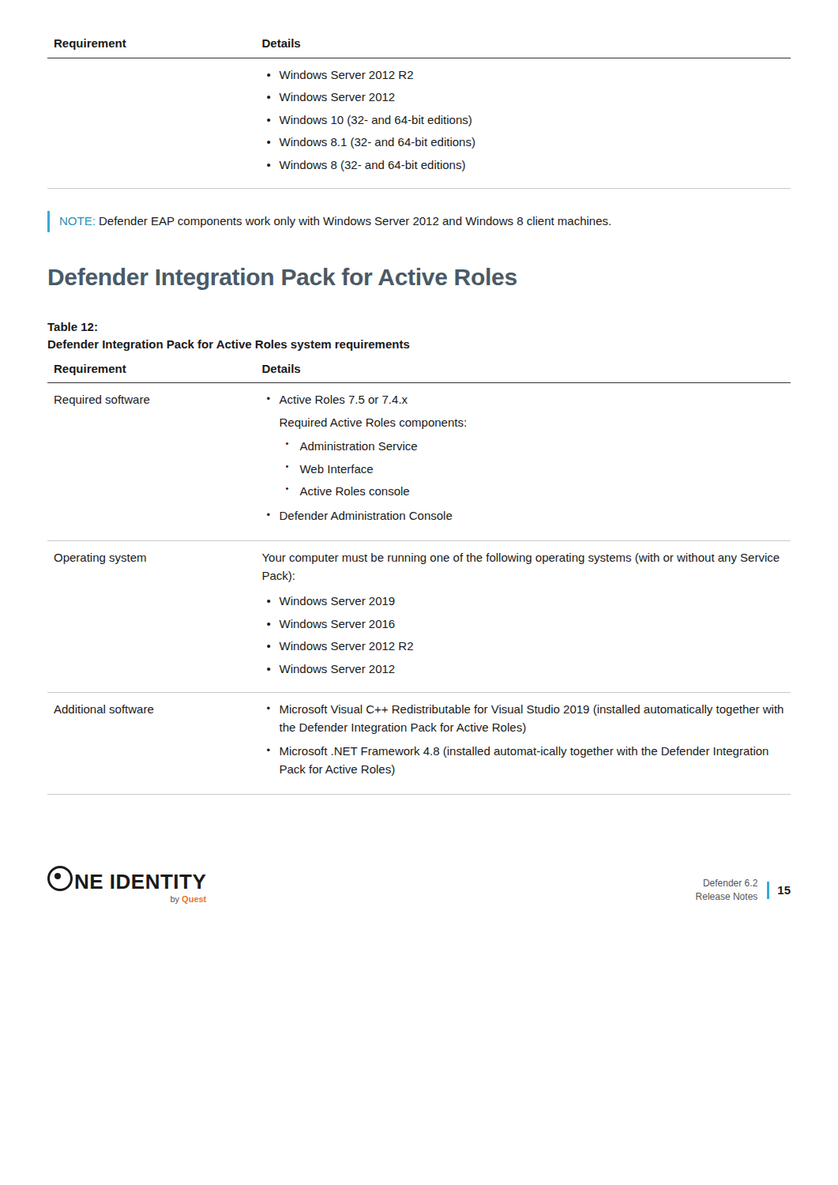| Requirement | Details |
| --- | --- |
| | Windows Server 2012 R2 Windows Server 2012 Windows 10 (32- and 64-bit editions) Windows 8.1 (32- and 64-bit editions) Windows 8 (32- and 64-bit editions) |
NOTE: Defender EAP components work only with Windows Server 2012 and Windows 8 client machines.
Defender Integration Pack for Active Roles
Table 12: Defender Integration Pack for Active Roles system requirements
| Requirement | Details |
| --- | --- |
| Required software | Active Roles 7.5 or 7.4.x Required Active Roles components: Administration Service Web Interface Active Roles console Defender Administration Console |
| Operating system | Your computer must be running one of the following operating systems (with or without any Service Pack): Windows Server 2019 Windows Server 2016 Windows Server 2012 R2 Windows Server 2012 |
| Additional software | Microsoft Visual C++ Redistributable for Visual Studio 2019 (installed automatically together with the Defender Integration Pack for Active Roles) Microsoft .NET Framework 4.8 (installed automat‐ically together with the Defender Integration Pack for Active Roles) |
NE IDENTITY
by Quest
Defender 6.2
Release Notes
15